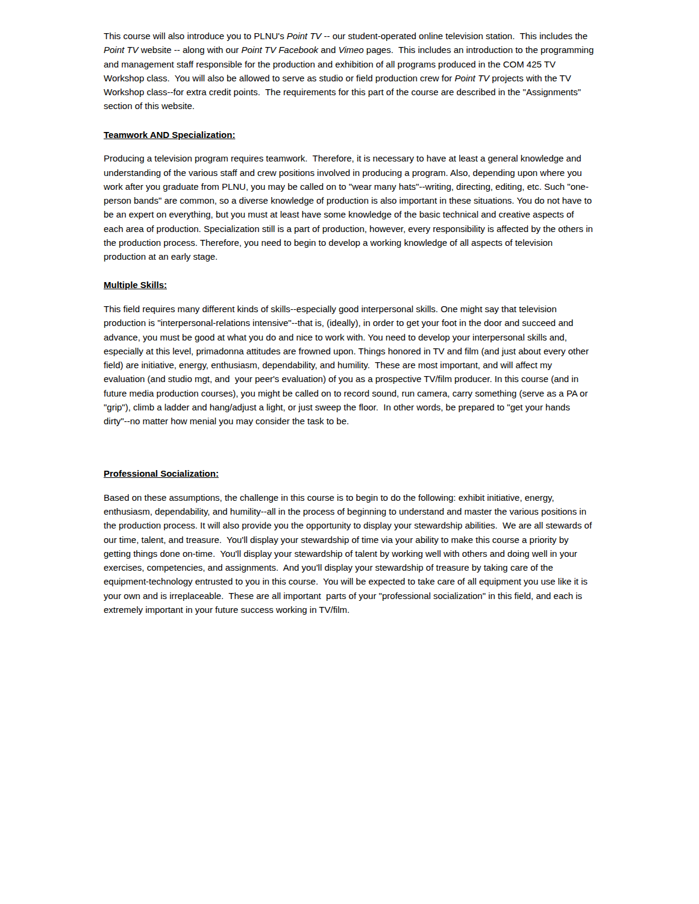This course will also introduce you to PLNU's Point TV -- our student-operated online television station. This includes the Point TV website -- along with our Point TV Facebook and Vimeo pages. This includes an introduction to the programming and management staff responsible for the production and exhibition of all programs produced in the COM 425 TV Workshop class. You will also be allowed to serve as studio or field production crew for Point TV projects with the TV Workshop class--for extra credit points. The requirements for this part of the course are described in the "Assignments" section of this website.
Teamwork AND Specialization:
Producing a television program requires teamwork. Therefore, it is necessary to have at least a general knowledge and understanding of the various staff and crew positions involved in producing a program. Also, depending upon where you work after you graduate from PLNU, you may be called on to "wear many hats"--writing, directing, editing, etc. Such "one-person bands" are common, so a diverse knowledge of production is also important in these situations. You do not have to be an expert on everything, but you must at least have some knowledge of the basic technical and creative aspects of each area of production. Specialization still is a part of production, however, every responsibility is affected by the others in the production process. Therefore, you need to begin to develop a working knowledge of all aspects of television production at an early stage.
Multiple Skills:
This field requires many different kinds of skills--especially good interpersonal skills. One might say that television production is "interpersonal-relations intensive"--that is, (ideally), in order to get your foot in the door and succeed and advance, you must be good at what you do and nice to work with. You need to develop your interpersonal skills and, especially at this level, primadonna attitudes are frowned upon. Things honored in TV and film (and just about every other field) are initiative, energy, enthusiasm, dependability, and humility. These are most important, and will affect my evaluation (and studio mgt, and your peer's evaluation) of you as a prospective TV/film producer. In this course (and in future media production courses), you might be called on to record sound, run camera, carry something (serve as a PA or "grip"), climb a ladder and hang/adjust a light, or just sweep the floor. In other words, be prepared to "get your hands dirty"--no matter how menial you may consider the task to be.
Professional Socialization:
Based on these assumptions, the challenge in this course is to begin to do the following: exhibit initiative, energy, enthusiasm, dependability, and humility--all in the process of beginning to understand and master the various positions in the production process. It will also provide you the opportunity to display your stewardship abilities. We are all stewards of our time, talent, and treasure. You'll display your stewardship of time via your ability to make this course a priority by getting things done on-time. You'll display your stewardship of talent by working well with others and doing well in your exercises, competencies, and assignments. And you'll display your stewardship of treasure by taking care of the equipment-technology entrusted to you in this course. You will be expected to take care of all equipment you use like it is your own and is irreplaceable. These are all important parts of your "professional socialization" in this field, and each is extremely important in your future success working in TV/film.